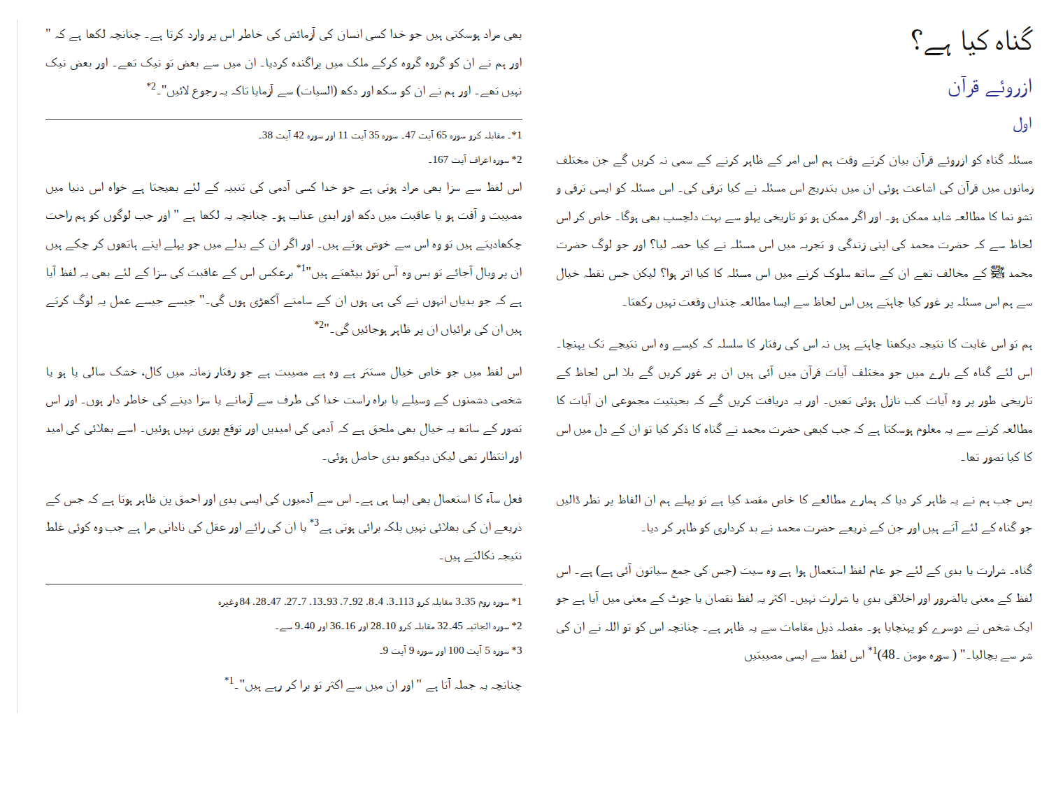گناہ کیا ہے؟
ازروئے قرآن
اول
مسئلہ گناہ کو ازروئے قرآن بیان کرتے وقت ہم اس امر کے ظاہر کرنے کے سمی نہ کریں گے جن مختلف زمانوں میں قرآن کی اشاعت ہوئی ان میں بتدریج اس مسئلہ نے کیا ترقی کی۔ اس مسئلہ کو ایسی ترقی و نشو نما کا مطالعہ شاید ممکن ہو۔ اور اگر ممکن ہو تو تاریخی پہلو سے بہت دلچسپ بھی ہوگا۔ خاص کر اس لحاظ سے کہ حضرت محمد کی اپنی زندگی و تجربہ میں اس مسئلہ نے کیا حصہ لیا؟ اور جو لوگ حضرت محمد ﷺ کے مخالف تھے ان کے ساتھ سلوک کرنے میں اس مسئلہ کا کیا اثر ہوا؟ لیکن جس نقطہ خیال سے ہم اس مسئلہ پر غور کیا چاہتے ہیں اس لحاظ سے ایسا مطالعہ چنداں وقعت نہیں رکھتا۔
ہم تو اس غایت کا نتیجہ دیکھنا چاہتے ہیں نہ اس کی رفتار کا سلسلہ کہ کیسے وہ اس نتیجے تک پہنچا۔ اس لئے گناہ کے بارے میں جو مختلف آیات قرآن میں آئی ہیں ان پر غور کریں گے بلا اس لحاظ کے تاریخی طور پر وہ آیات کب نازل ہوئی تھیں۔ اور یہ دریافت کریں گے کہ بحیثیت مجموعی ان آیات کا مطالعہ کرنے سے یہ معلوم ہوسکتا ہے کہ جب کبھی حضرت محمد نے گناہ کا ذکر کیا تو ان کے دل میں اس کا کیا تصور تھا۔
پس جب ہم نے یہ ظاہر کر دیا کہ ہمارے مطالعے کا خاص مقصد کیا ہے تو پہلے ہم ان الفاظ پر نظر ڈالیں جو گناہ کے لئے آتے ہیں اور جن کے ذریعے حضرت محمد نے بد کرداری کو ظاہر کر دیا۔
گناہ۔ شرارت یا بدی کے لئے جو عام لفظ استعمال ہوا ہے وہ سیت (جس کی جمع سیاتون آئی ہے) ہے۔ اس لفظ کے معنی بالضرور اور اخلاقی بدی یا شرارت نہیں۔ اکثر یہ لفظ نقصان یا چوٹ کے معنی میں آیا ہے جو ایک شخص نے دوسرے کو پہنچایا ہو۔ مفصلہ ذیل مقامات سے یہ ظاہر ہے۔ چنانچہ اس کو تو اللہ نے ان کی شر سے بچالیا۔" ( سورہ مومن ۔48)1* اس لفظ سے ایسی مصیبتیں
بھی مراد ہوسکتی ہیں جو خدا کسی انسان کی آزمائش کی خاطر اس پر وارد کرتا ہے۔ چنانچہ لکھا ہے کہ " اور ہم نے ان کو گروہ گروہ کرکے ملک میں پراگندہ کردیا۔ ان میں سے بعض تو نیک تھے۔ اور بعض نیک نہیں تھے۔ اور ہم نے ان کو سکھ اور دکھ (السیات) سے آزمایا تاکہ یہ رجوع لائیں"۔2*
1*۔ مقابلہ کرو سورہ 65 آیت 47۔ سورہ 35 آیت 11 اور سورہ 42 آیت 38۔
2* سورہ اعراف آیت 167۔
اس لفظ سے سزا بھی مراد ہوتی ہے جو خدا کسی آدمی کی تنبیہ کے لئے بھیجتا ہے خواہ اس دنیا میں مصیبت و آفت ہو یا عاقبت میں دکھ اور ابدی عذاب ہو۔ چنانچہ یہ لکھا ہے " اور جب لوگوں کو ہم راحت چکھادیتے ہیں تو وہ اس سے خوش ہوتے ہیں۔ اور اگر ان کے بدلے میں جو پہلے اپنے ہاتھوں کر چکے ہیں ان پر وبال آجائے تو بس وہ آس توڑ بیٹھتے ہیں"1* برعکس اس کے عاقبت کی سزا کے لئے بھی یہ لفظ آیا ہے کہ جو بدیاں انہوں نے کی ہی ہوں ان کے سامنے آکھڑی ہوں گی۔" جیسے جیسے عمل یہ لوگ کرتے ہیں ان کی برائیاں ان پر ظاہر ہوجائیں گی۔"2*
اس لفظ میں جو خاص خیال مستتر ہے وہ ہے مصیبت ہے جو رفتار زمانہ میں کال، خشک سالی یا ہو یا شخصی دشمنوں کے وسیلے یا براہ راست خدا کی طرف سے آزمانے یا سزا دینے کی خاطر دار ہوں۔ اور اس تصور کے ساتھ یہ خیال بھی ملحق ہے کہ آدمی کی امیدیں اور توقع پوری نہیں ہوئیں۔ اسے بھلائی کی امید اور انتظار تھی لیکن دیکھو بدی حاصل ہوئی۔
فعل سآء کا استعمال بھی ایسا ہی ہے۔ اس سے آدمیوں کی ایسی بدی اور احمق پن ظاہر ہوتا ہے کہ جس کے ذریعے ان کی بھلائی نہیں بلکہ برائی ہوتی ہے3* یا ان کی رائے اور عقل کی نادانی مرا ہے جب وہ کوئی غلط نتیجہ نکالتے ہیں۔
1* سورہ روم 35۔3 مقابلہ کرو 113۔3، 4۔8، 92۔7، 93۔13، 7۔27، 47۔28، 84 وغیرہ
2* سورہ الجاثیہ 45۔32 مقابلہ کرو 10۔28 اور 16۔36 اور 40۔9 سے۔
3* سورہ 5 آیت 100 اور سورہ 9 آیت 9۔
چنانچہ یہ جملہ آتا ہے " اور ان میں سے اکثر تو برا کر رہے ہیں"۔1*